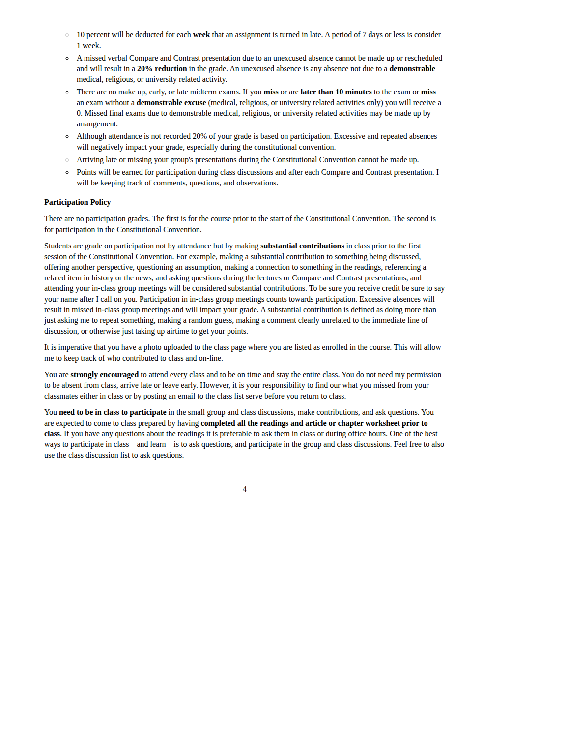10 percent will be deducted for each week that an assignment is turned in late. A period of 7 days or less is consider 1 week.
A missed verbal Compare and Contrast presentation due to an unexcused absence cannot be made up or rescheduled and will result in a 20% reduction in the grade. An unexcused absence is any absence not due to a demonstrable medical, religious, or university related activity.
There are no make up, early, or late midterm exams. If you miss or are later than 10 minutes to the exam or miss an exam without a demonstrable excuse (medical, religious, or university related activities only) you will receive a 0. Missed final exams due to demonstrable medical, religious, or university related activities may be made up by arrangement.
Although attendance is not recorded 20% of your grade is based on participation. Excessive and repeated absences will negatively impact your grade, especially during the constitutional convention.
Arriving late or missing your group's presentations during the Constitutional Convention cannot be made up.
Points will be earned for participation during class discussions and after each Compare and Contrast presentation. I will be keeping track of comments, questions, and observations.
Participation Policy
There are no participation grades. The first is for the course prior to the start of the Constitutional Convention. The second is for participation in the Constitutional Convention.
Students are grade on participation not by attendance but by making substantial contributions in class prior to the first session of the Constitutional Convention. For example, making a substantial contribution to something being discussed, offering another perspective, questioning an assumption, making a connection to something in the readings, referencing a related item in history or the news, and asking questions during the lectures or Compare and Contrast presentations, and attending your in-class group meetings will be considered substantial contributions. To be sure you receive credit be sure to say your name after I call on you. Participation in in-class group meetings counts towards participation. Excessive absences will result in missed in-class group meetings and will impact your grade. A substantial contribution is defined as doing more than just asking me to repeat something, making a random guess, making a comment clearly unrelated to the immediate line of discussion, or otherwise just taking up airtime to get your points.
It is imperative that you have a photo uploaded to the class page where you are listed as enrolled in the course. This will allow me to keep track of who contributed to class and on-line.
You are strongly encouraged to attend every class and to be on time and stay the entire class. You do not need my permission to be absent from class, arrive late or leave early. However, it is your responsibility to find our what you missed from your classmates either in class or by posting an email to the class list serve before you return to class.
You need to be in class to participate in the small group and class discussions, make contributions, and ask questions. You are expected to come to class prepared by having completed all the readings and article or chapter worksheet prior to class. If you have any questions about the readings it is preferable to ask them in class or during office hours. One of the best ways to participate in class—and learn—is to ask questions, and participate in the group and class discussions. Feel free to also use the class discussion list to ask questions.
4